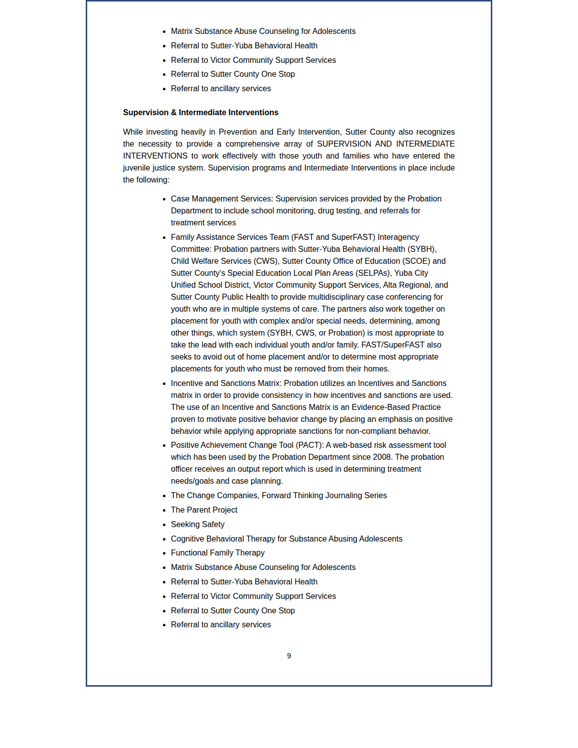Matrix Substance Abuse Counseling for Adolescents
Referral to Sutter-Yuba Behavioral Health
Referral to Victor Community Support Services
Referral to Sutter County One Stop
Referral to ancillary services
Supervision & Intermediate Interventions
While investing heavily in Prevention and Early Intervention, Sutter County also recognizes the necessity to provide a comprehensive array of SUPERVISION AND INTERMEDIATE INTERVENTIONS to work effectively with those youth and families who have entered the juvenile justice system. Supervision programs and Intermediate Interventions in place include the following:
Case Management Services: Supervision services provided by the Probation Department to include school monitoring, drug testing, and referrals for treatment services
Family Assistance Services Team (FAST and SuperFAST) Interagency Committee: Probation partners with Sutter-Yuba Behavioral Health (SYBH), Child Welfare Services (CWS), Sutter County Office of Education (SCOE) and Sutter County's Special Education Local Plan Areas (SELPAs), Yuba City Unified School District, Victor Community Support Services, Alta Regional, and Sutter County Public Health to provide multidisciplinary case conferencing for youth who are in multiple systems of care. The partners also work together on placement for youth with complex and/or special needs, determining, among other things, which system (SYBH, CWS, or Probation) is most appropriate to take the lead with each individual youth and/or family. FAST/SuperFAST also seeks to avoid out of home placement and/or to determine most appropriate placements for youth who must be removed from their homes.
Incentive and Sanctions Matrix: Probation utilizes an Incentives and Sanctions matrix in order to provide consistency in how incentives and sanctions are used. The use of an Incentive and Sanctions Matrix is an Evidence-Based Practice proven to motivate positive behavior change by placing an emphasis on positive behavior while applying appropriate sanctions for non-compliant behavior.
Positive Achievement Change Tool (PACT): A web-based risk assessment tool which has been used by the Probation Department since 2008. The probation officer receives an output report which is used in determining treatment needs/goals and case planning.
The Change Companies, Forward Thinking Journaling Series
The Parent Project
Seeking Safety
Cognitive Behavioral Therapy for Substance Abusing Adolescents
Functional Family Therapy
Matrix Substance Abuse Counseling for Adolescents
Referral to Sutter-Yuba Behavioral Health
Referral to Victor Community Support Services
Referral to Sutter County One Stop
Referral to ancillary services
9